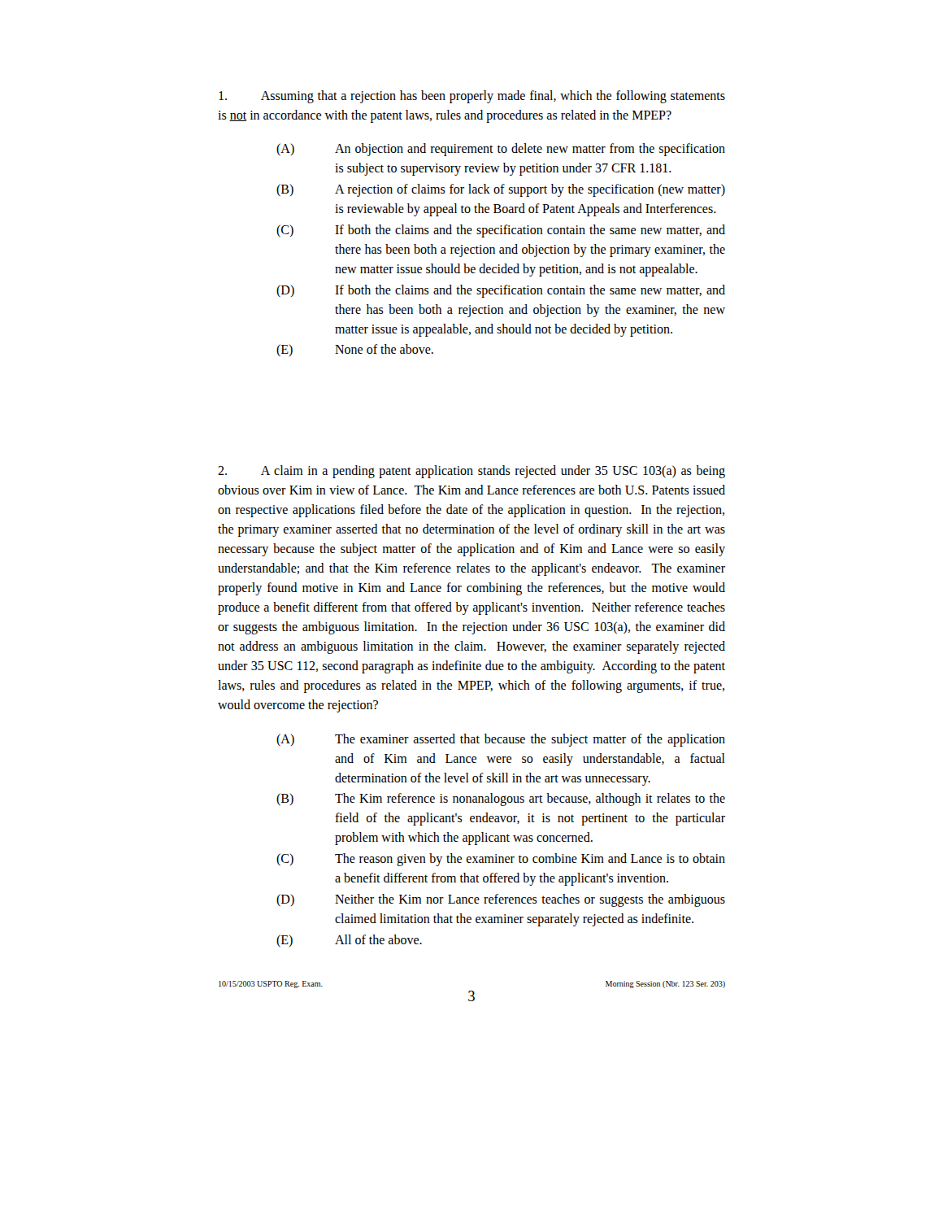1. Assuming that a rejection has been properly made final, which the following statements is not in accordance with the patent laws, rules and procedures as related in the MPEP?
(A) An objection and requirement to delete new matter from the specification is subject to supervisory review by petition under 37 CFR 1.181.
(B) A rejection of claims for lack of support by the specification (new matter) is reviewable by appeal to the Board of Patent Appeals and Interferences.
(C) If both the claims and the specification contain the same new matter, and there has been both a rejection and objection by the primary examiner, the new matter issue should be decided by petition, and is not appealable.
(D) If both the claims and the specification contain the same new matter, and there has been both a rejection and objection by the examiner, the new matter issue is appealable, and should not be decided by petition.
(E) None of the above.
2. A claim in a pending patent application stands rejected under 35 USC 103(a) as being obvious over Kim in view of Lance. The Kim and Lance references are both U.S. Patents issued on respective applications filed before the date of the application in question. In the rejection, the primary examiner asserted that no determination of the level of ordinary skill in the art was necessary because the subject matter of the application and of Kim and Lance were so easily understandable; and that the Kim reference relates to the applicant's endeavor. The examiner properly found motive in Kim and Lance for combining the references, but the motive would produce a benefit different from that offered by applicant's invention. Neither reference teaches or suggests the ambiguous limitation. In the rejection under 36 USC 103(a), the examiner did not address an ambiguous limitation in the claim. However, the examiner separately rejected under 35 USC 112, second paragraph as indefinite due to the ambiguity. According to the patent laws, rules and procedures as related in the MPEP, which of the following arguments, if true, would overcome the rejection?
(A) The examiner asserted that because the subject matter of the application and of Kim and Lance were so easily understandable, a factual determination of the level of skill in the art was unnecessary.
(B) The Kim reference is nonanalogous art because, although it relates to the field of the applicant's endeavor, it is not pertinent to the particular problem with which the applicant was concerned.
(C) The reason given by the examiner to combine Kim and Lance is to obtain a benefit different from that offered by the applicant's invention.
(D) Neither the Kim nor Lance references teaches or suggests the ambiguous claimed limitation that the examiner separately rejected as indefinite.
(E) All of the above.
10/15/2003 USPTO Reg. Exam.
Morning Session (Nbr. 123 Ser. 203)
3